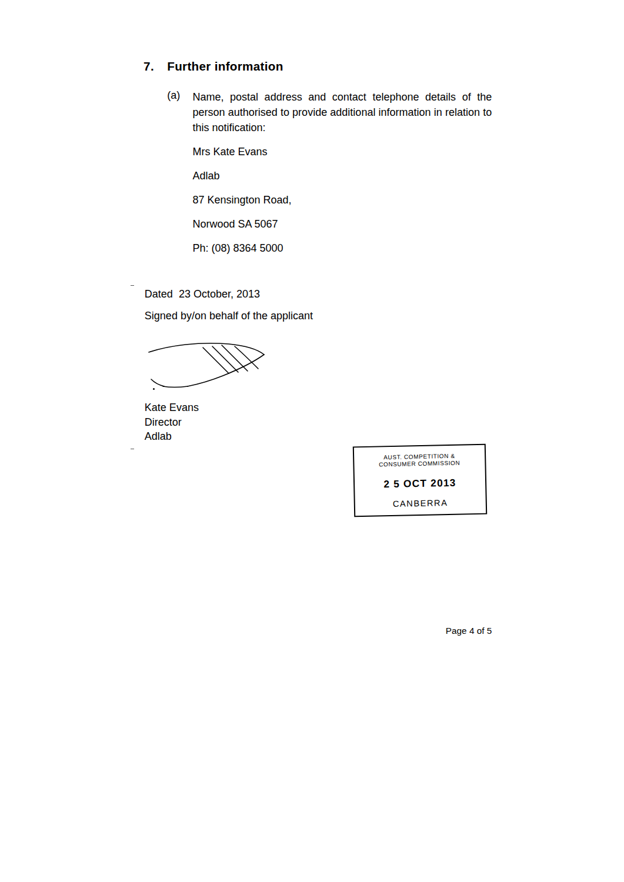7.
Further information
(a)
Name, postal address and contact telephone details of the person authorised to provide additional information in relation to this notification:
Mrs Kate Evans
Adlab
87 Kensington Road,
Norwood SA 5067
Ph: (08) 8364 5000
Dated 23 October, 2013
Signed by/on behalf of the applicant
Kate Evans
Director
Adlab
Aust. Competition &
Consumer Commission
2 5 OCT 2013
CANBERRA
Page 4 of 5